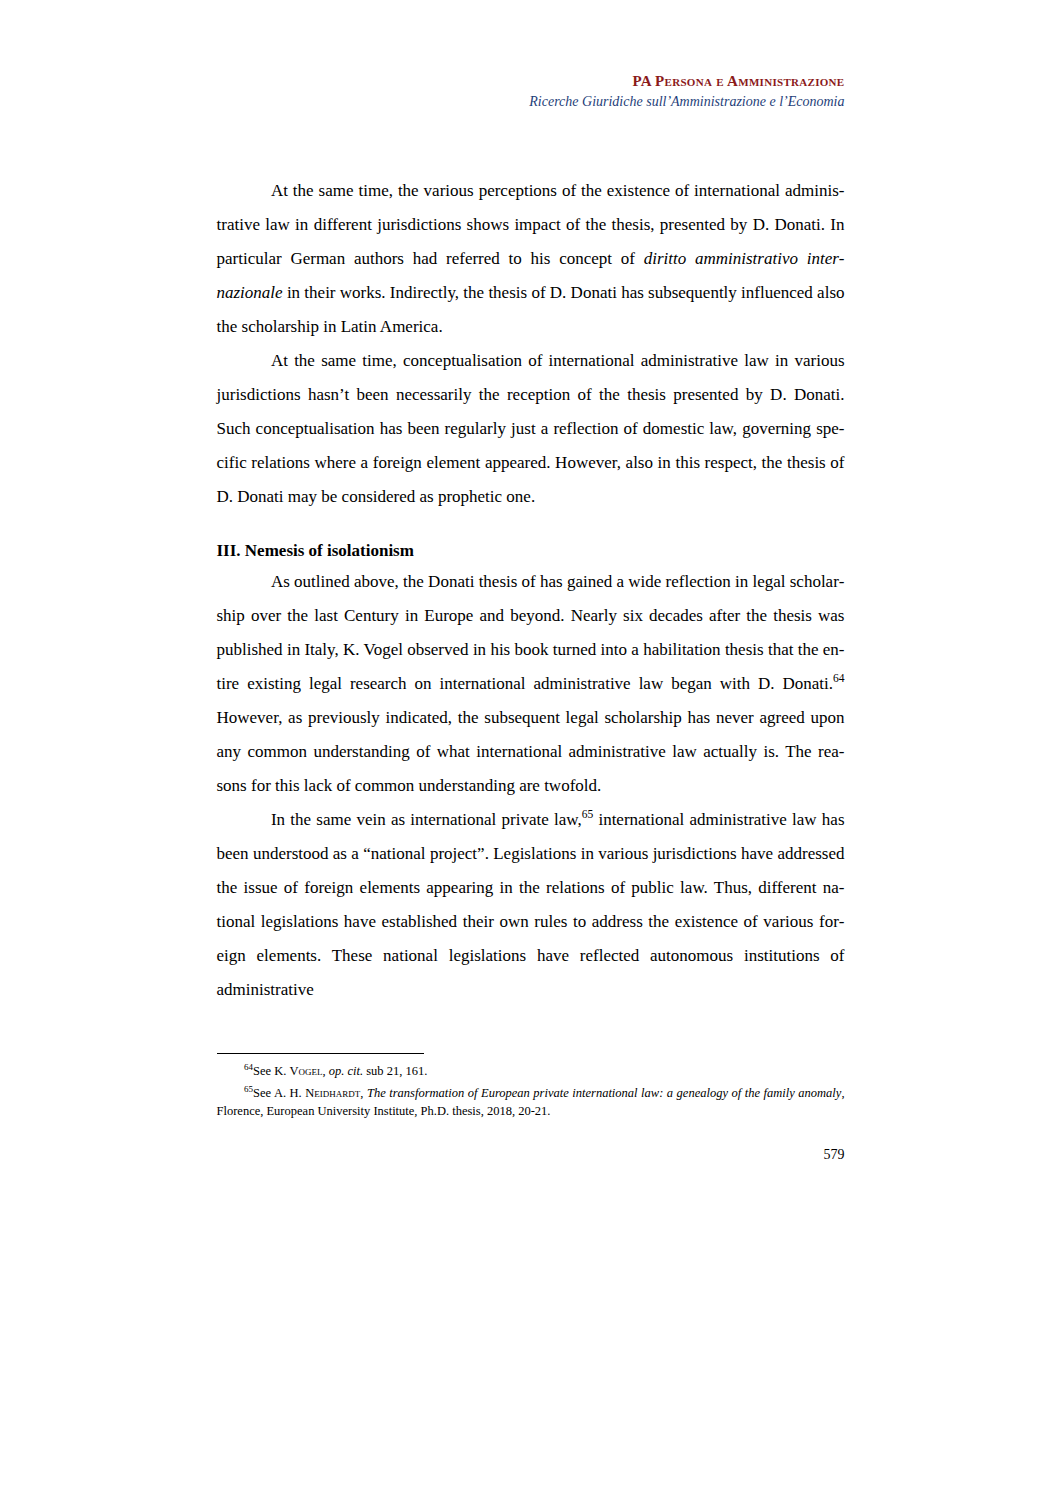PA Persona e Amministrazione
Ricerche Giuridiche sull’Amministrazione e l’Economia
At the same time, the various perceptions of the existence of international administrative law in different jurisdictions shows impact of the thesis, presented by D. Donati. In particular German authors had referred to his concept of diritto amministrativo internazionale in their works. Indirectly, the thesis of D. Donati has subsequently influenced also the scholarship in Latin America.
At the same time, conceptualisation of international administrative law in various jurisdictions hasn’t been necessarily the reception of the thesis presented by D. Donati. Such conceptualisation has been regularly just a reflection of domestic law, governing specific relations where a foreign element appeared. However, also in this respect, the thesis of D. Donati may be considered as prophetic one.
III. Nemesis of isolationism
As outlined above, the Donati thesis of has gained a wide reflection in legal scholarship over the last Century in Europe and beyond. Nearly six decades after the thesis was published in Italy, K. Vogel observed in his book turned into a habilitation thesis that the entire existing legal research on international administrative law began with D. Donati.64 However, as previously indicated, the subsequent legal scholarship has never agreed upon any common understanding of what international administrative law actually is. The reasons for this lack of common understanding are twofold.
In the same vein as international private law,65 international administrative law has been understood as a “national project”. Legislations in various jurisdictions have addressed the issue of foreign elements appearing in the relations of public law. Thus, different national legislations have established their own rules to address the existence of various foreign elements. These national legislations have reflected autonomous institutions of administrative
64 See K. Vogel, op. cit. sub 21, 161.
65 See A. H. Neidhardt, The transformation of European private international law: a genealogy of the family anomaly, Florence, European University Institute, Ph.D. thesis, 2018, 20-21.
579